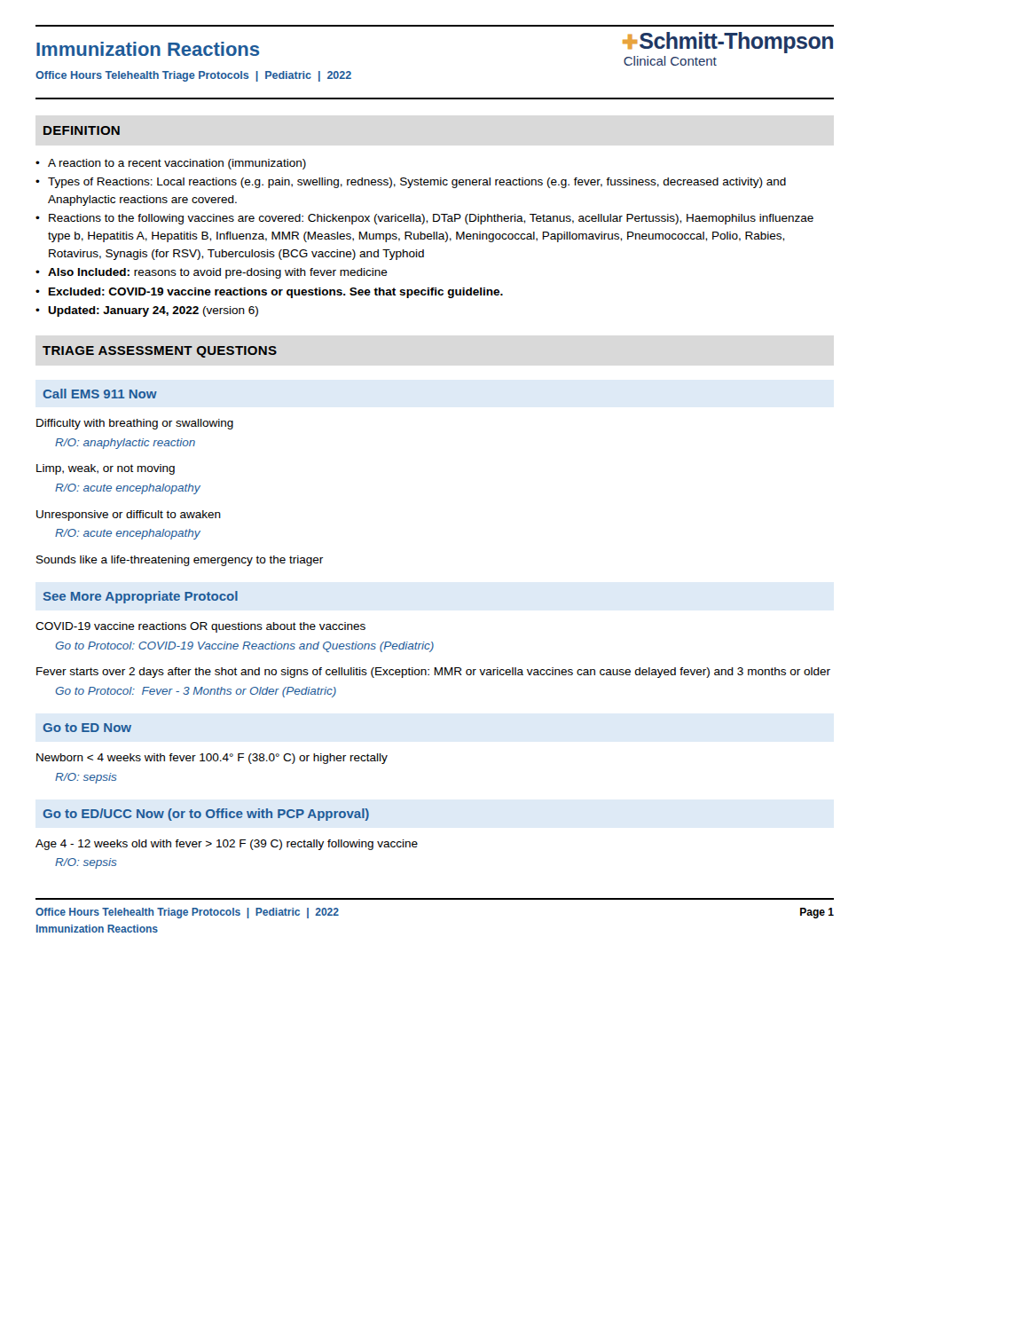Immunization Reactions
Office Hours Telehealth Triage Protocols | Pediatric | 2022
✚Schmitt-Thompson
Clinical Content
DEFINITION
A reaction to a recent vaccination (immunization)
Types of Reactions: Local reactions (e.g. pain, swelling, redness), Systemic general reactions (e.g. fever, fussiness, decreased activity) and Anaphylactic reactions are covered.
Reactions to the following vaccines are covered: Chickenpox (varicella), DTaP (Diphtheria, Tetanus, acellular Pertussis), Haemophilus influenzae type b, Hepatitis A, Hepatitis B, Influenza, MMR (Measles, Mumps, Rubella), Meningococcal, Papillomavirus, Pneumococcal, Polio, Rabies, Rotavirus, Synagis (for RSV), Tuberculosis (BCG vaccine) and Typhoid
Also Included: reasons to avoid pre-dosing with fever medicine
Excluded: COVID-19 vaccine reactions or questions. See that specific guideline.
Updated: January 24, 2022 (version 6)
TRIAGE ASSESSMENT QUESTIONS
Call EMS 911 Now
Difficulty with breathing or swallowing
R/O: anaphylactic reaction
Limp, weak, or not moving
R/O: acute encephalopathy
Unresponsive or difficult to awaken
R/O: acute encephalopathy
Sounds like a life-threatening emergency to the triager
See More Appropriate Protocol
COVID-19 vaccine reactions OR questions about the vaccines
Go to Protocol: COVID-19 Vaccine Reactions and Questions (Pediatric)
Fever starts over 2 days after the shot and no signs of cellulitis (Exception: MMR or varicella vaccines can cause delayed fever) and 3 months or older
Go to Protocol: Fever - 3 Months or Older (Pediatric)
Go to ED Now
Newborn < 4 weeks with fever 100.4° F (38.0° C) or higher rectally
R/O: sepsis
Go to ED/UCC Now (or to Office with PCP Approval)
Age 4 - 12 weeks old with fever > 102 F (39 C) rectally following vaccine
R/O: sepsis
Office Hours Telehealth Triage Protocols | Pediatric | 2022
Immunization Reactions
Page 1